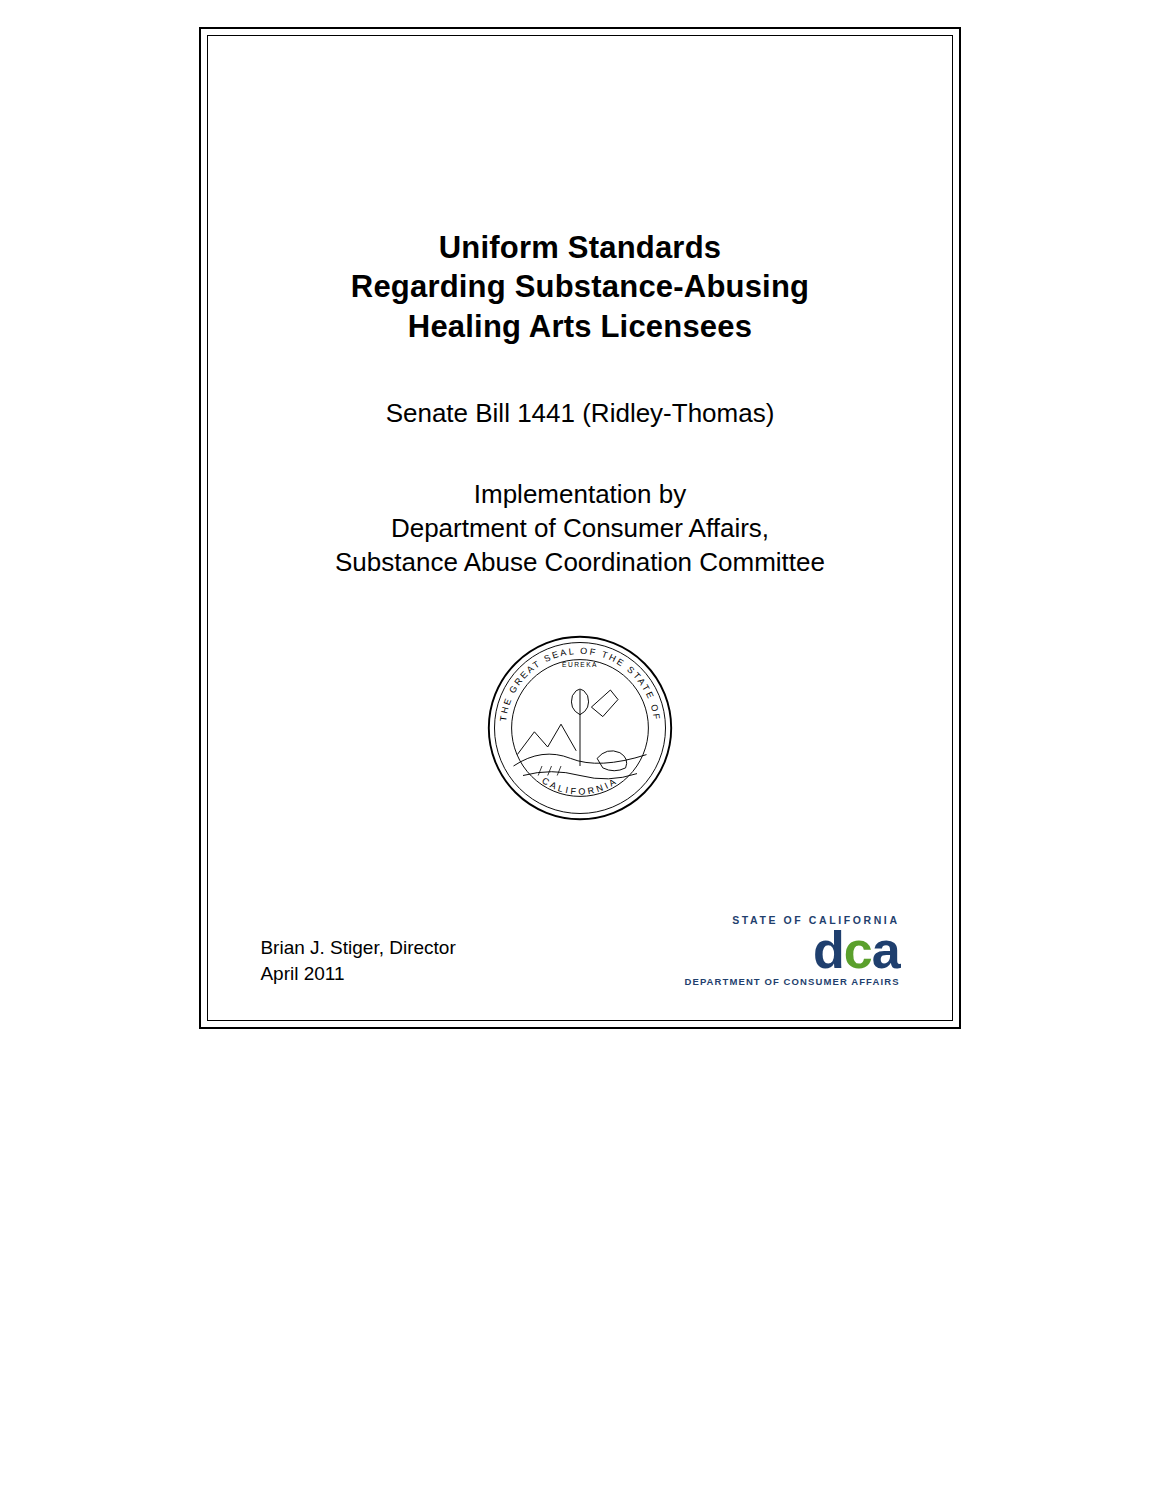Uniform Standards
Regarding Substance-Abusing
Healing Arts Licensees
Senate Bill 1441 (Ridley-Thomas)
Implementation by
Department of Consumer Affairs,
Substance Abuse Coordination Committee
THE GREAT SEAL OF THE STATE OF CALIFORNIA EUREKA
Brian J. Stiger, Director
April 2011
STATE OF CALIFORNIA
dca
DEPARTMENT OF CONSUMER AFFAIRS